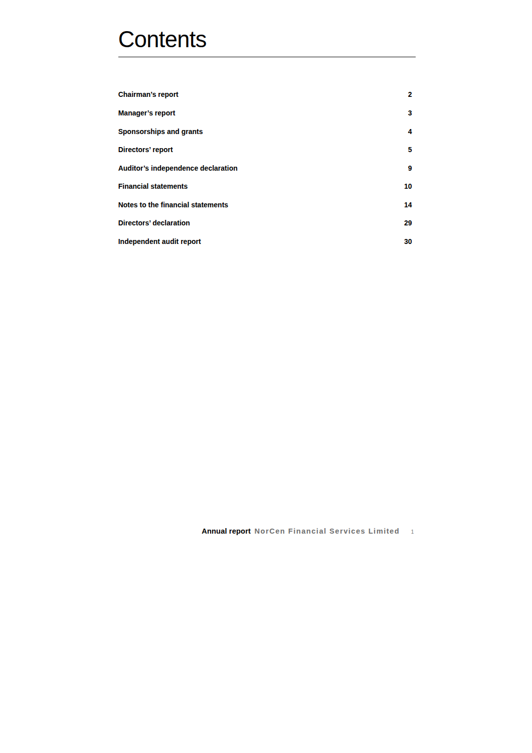Contents
| Chairman’s report | 2 |
| Manager’s report | 3 |
| Sponsorships and grants | 4 |
| Directors’ report | 5 |
| Auditor’s independence declaration | 9 |
| Financial statements | 10 |
| Notes to the financial statements | 14 |
| Directors’ declaration | 29 |
| Independent audit report | 30 |
Annual report NorCen Financial Services Limited 1